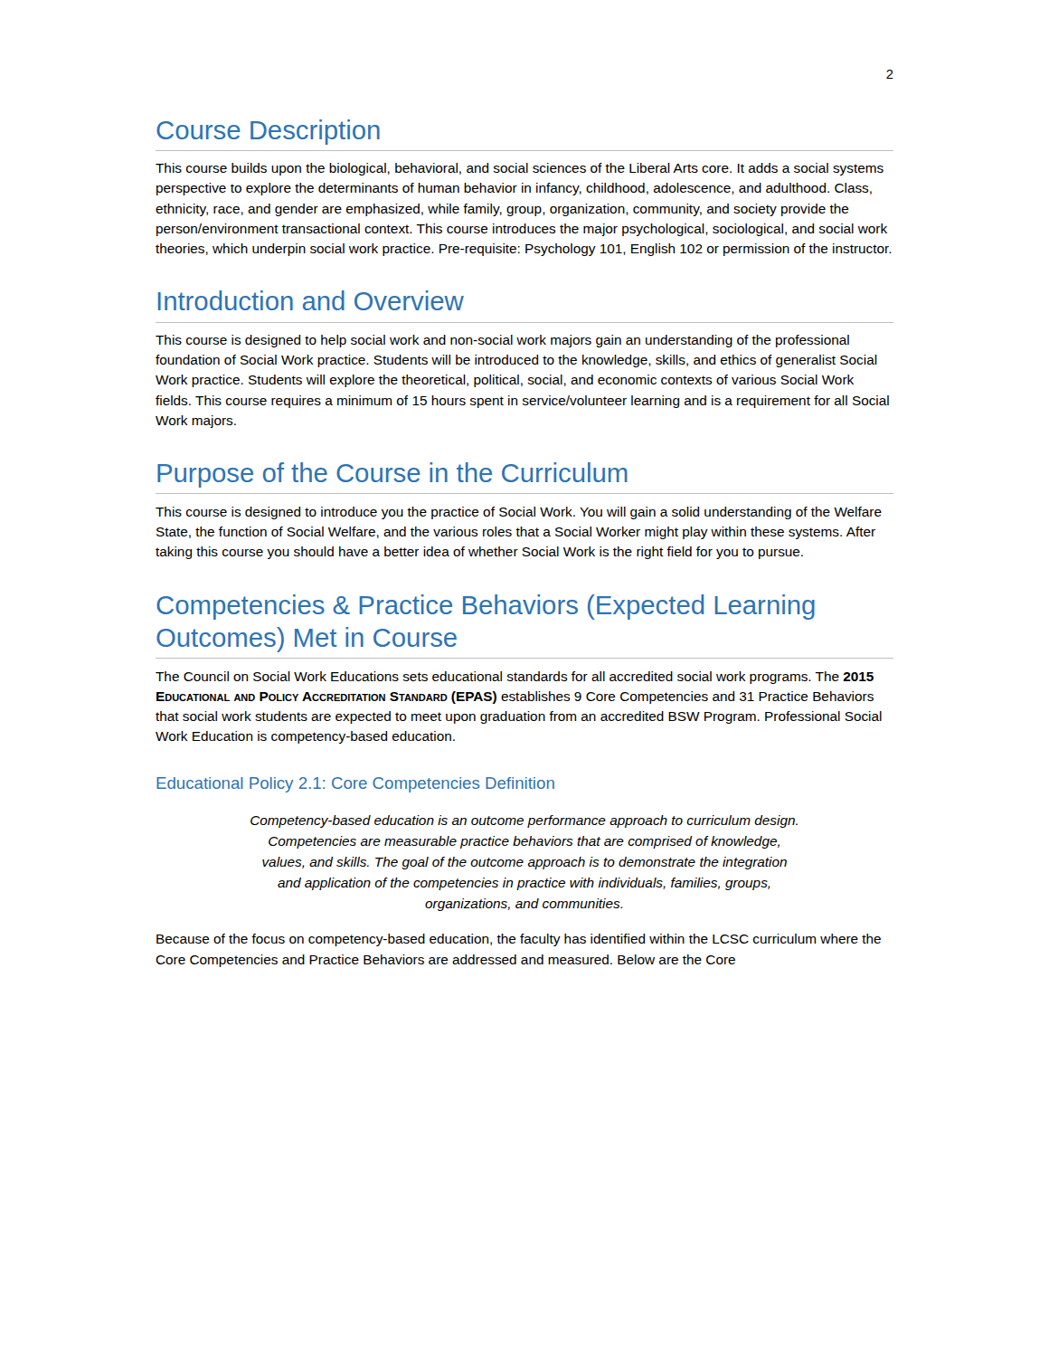2
Course Description
This course builds upon the biological, behavioral, and social sciences of the Liberal Arts core. It adds a social systems perspective to explore the determinants of human behavior in infancy, childhood, adolescence, and adulthood. Class, ethnicity, race, and gender are emphasized, while family, group, organization, community, and society provide the person/environment transactional context. This course introduces the major psychological, sociological, and social work theories, which underpin social work practice. Pre-requisite: Psychology 101, English 102 or permission of the instructor.
Introduction and Overview
This course is designed to help social work and non-social work majors gain an understanding of the professional foundation of Social Work practice. Students will be introduced to the knowledge, skills, and ethics of generalist Social Work practice. Students will explore the theoretical, political, social, and economic contexts of various Social Work fields. This course requires a minimum of 15 hours spent in service/volunteer learning and is a requirement for all Social Work majors.
Purpose of the Course in the Curriculum
This course is designed to introduce you the practice of Social Work. You will gain a solid understanding of the Welfare State, the function of Social Welfare, and the various roles that a Social Worker might play within these systems. After taking this course you should have a better idea of whether Social Work is the right field for you to pursue.
Competencies & Practice Behaviors (Expected Learning Outcomes) Met in Course
The Council on Social Work Educations sets educational standards for all accredited social work programs. The 2015 Educational and Policy Accreditation Standard (EPAS) establishes 9 Core Competencies and 31 Practice Behaviors that social work students are expected to meet upon graduation from an accredited BSW Program. Professional Social Work Education is competency-based education.
Educational Policy 2.1: Core Competencies Definition
Competency-based education is an outcome performance approach to curriculum design.
Competencies are measurable practice behaviors that are comprised of knowledge,
values, and skills. The goal of the outcome approach is to demonstrate the integration
and application of the competencies in practice with individuals, families, groups,
organizations, and communities.
Because of the focus on competency-based education, the faculty has identified within the LCSC curriculum where the Core Competencies and Practice Behaviors are addressed and measured. Below are the Core